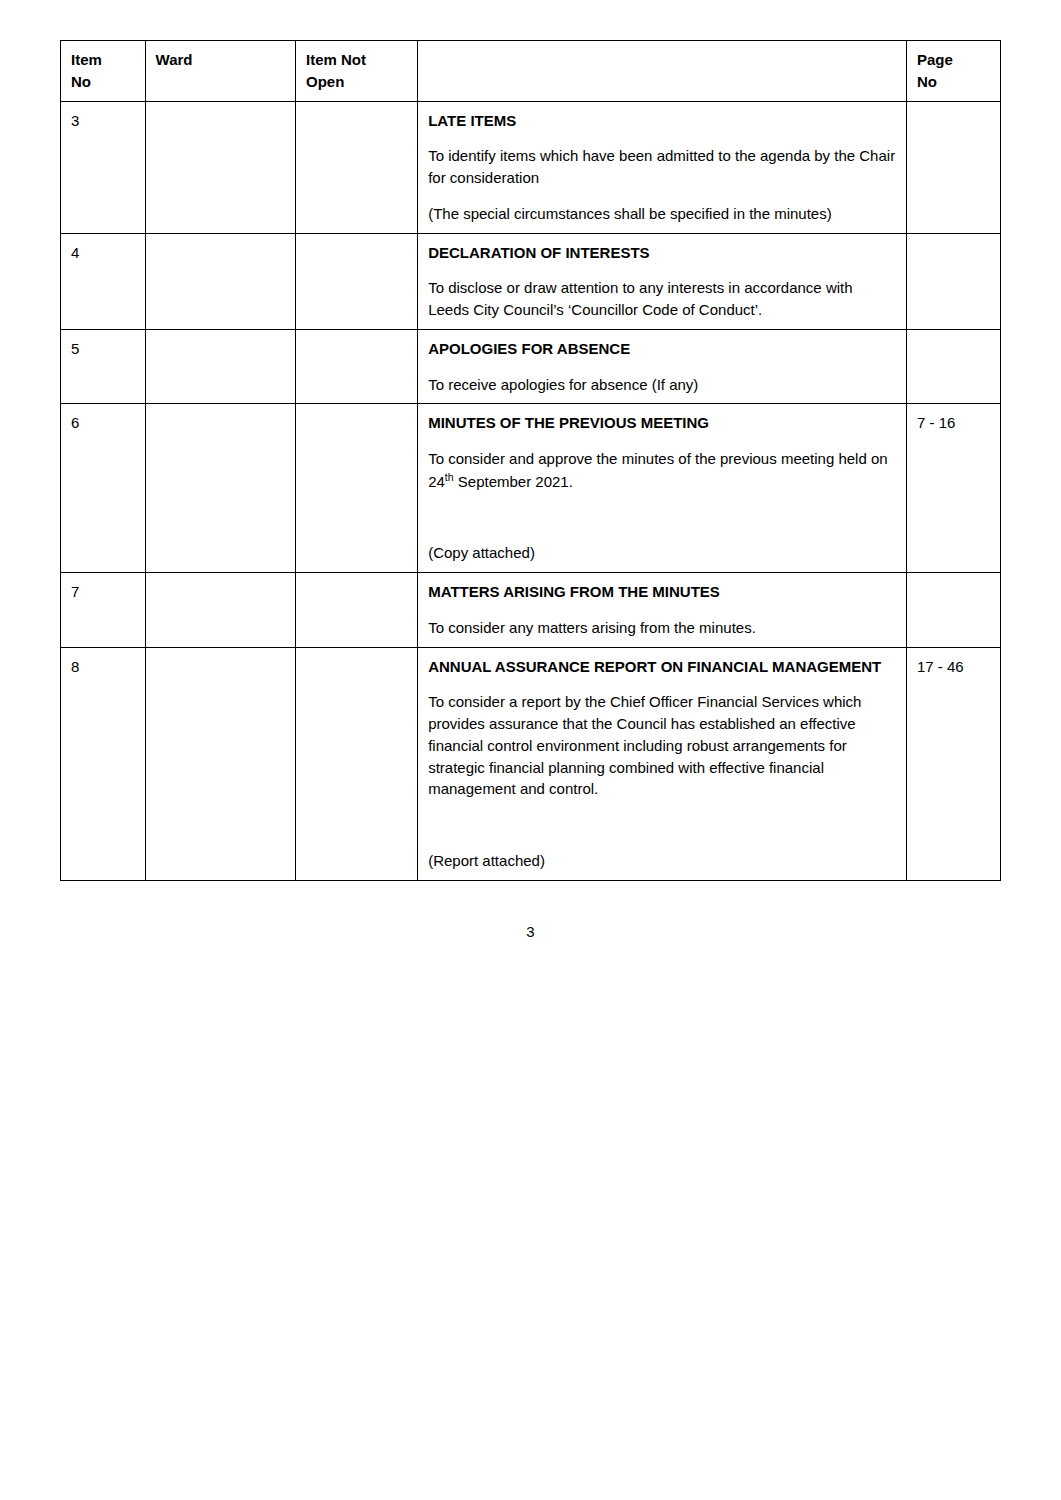| Item No | Ward | Item Not Open | | Page No |
| --- | --- | --- | --- | --- |
| 3 | | | Late Items To identify items which have been admitted to the agenda by the Chair for consideration (The special circumstances shall be specified in the minutes) | |
| 4 | | | Declaration of Interests To disclose or draw attention to any interests in accordance with Leeds City Council’s ‘Councillor Code of Conduct’. | |
| 5 | | | Apologies for Absence To receive apologies for absence (If any) | |
| 6 | | | Minutes of the Previous Meeting To consider and approve the minutes of the previous meeting held on 24 th September 2021. (Copy attached) | 7 - 16 |
| 7 | | | Matters Arising from the Minutes To consider any matters arising from the minutes. | |
| 8 | | | Annual Assurance Report on Financial Management To consider a report by the Chief Officer Financial Services which provides assurance that the Council has established an effective financial control environment including robust arrangements for strategic financial planning combined with effective financial management and control. (Report attached) | 17 - 46 |
3